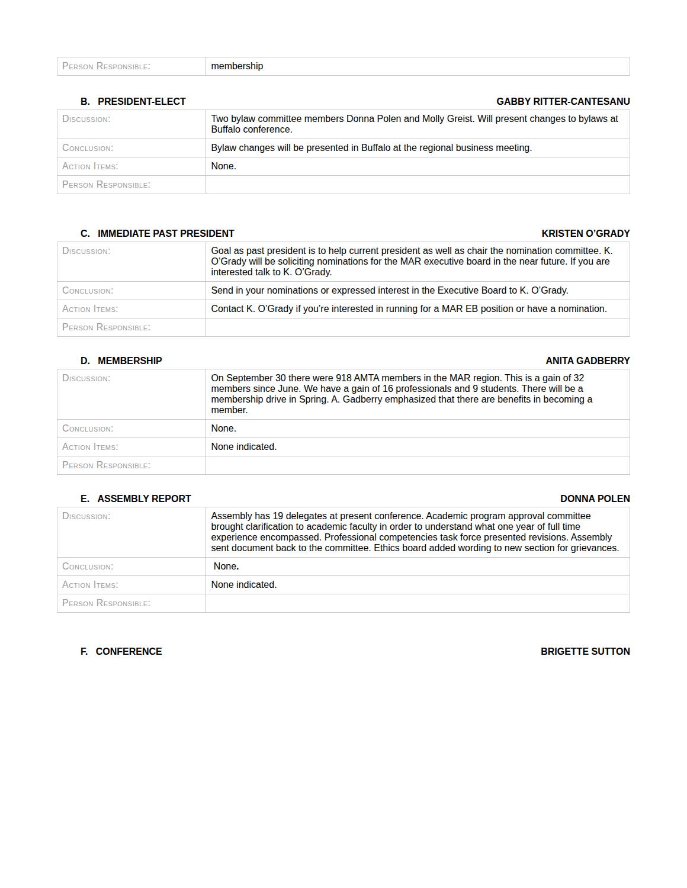| Person Responsible: | membership |
B. PRESIDENT-ELECT GABBY RITTER-CANTESANU
| Discussion: | Two bylaw committee members Donna Polen and Molly Greist. Will present changes to bylaws at Buffalo conference. |
| Conclusion: | Bylaw changes will be presented in Buffalo at the regional business meeting. |
| Action Items: | None. |
| Person Responsible: | |
C. IMMEDIATE PAST PRESIDENT KRISTEN O’GRADY
| Discussion: | Goal as past president is to help current president as well as chair the nomination committee. K. O’Grady will be soliciting nominations for the MAR executive board in the near future. If you are interested talk to K. O’Grady. |
| Conclusion: | Send in your nominations or expressed interest in the Executive Board to K. O’Grady. |
| Action Items: | Contact K. O’Grady if you’re interested in running for a MAR EB position or have a nomination. |
| Person Responsible: | |
D. MEMBERSHIP ANITA GADBERRY
| Discussion: | On September 30 there were 918 AMTA members in the MAR region. This is a gain of 32 members since June. We have a gain of 16 professionals and 9 students. There will be a membership drive in Spring. A. Gadberry emphasized that there are benefits in becoming a member. |
| Conclusion: | None. |
| Action Items: | None indicated. |
| Person Responsible: | |
E. ASSEMBLY REPORT DONNA POLEN
| Discussion: | Assembly has 19 delegates at present conference. Academic program approval committee brought clarification to academic faculty in order to understand what one year of full time experience encompassed. Professional competencies task force presented revisions. Assembly sent document back to the committee. Ethics board added wording to new section for grievances. |
| Conclusion: | None . |
| Action Items: | None indicated. |
| Person Responsible: | |
F. CONFERENCE BRIGETTE SUTTON